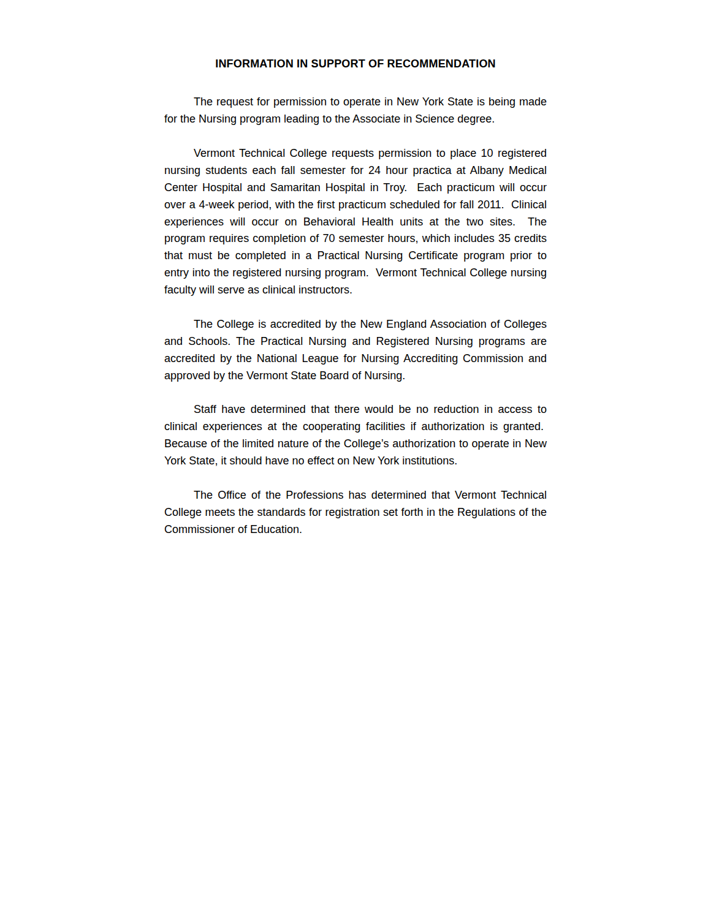INFORMATION IN SUPPORT OF RECOMMENDATION
The request for permission to operate in New York State is being made for the Nursing program leading to the Associate in Science degree.
Vermont Technical College requests permission to place 10 registered nursing students each fall semester for 24 hour practica at Albany Medical Center Hospital and Samaritan Hospital in Troy. Each practicum will occur over a 4-week period, with the first practicum scheduled for fall 2011. Clinical experiences will occur on Behavioral Health units at the two sites. The program requires completion of 70 semester hours, which includes 35 credits that must be completed in a Practical Nursing Certificate program prior to entry into the registered nursing program. Vermont Technical College nursing faculty will serve as clinical instructors.
The College is accredited by the New England Association of Colleges and Schools. The Practical Nursing and Registered Nursing programs are accredited by the National League for Nursing Accrediting Commission and approved by the Vermont State Board of Nursing.
Staff have determined that there would be no reduction in access to clinical experiences at the cooperating facilities if authorization is granted. Because of the limited nature of the College’s authorization to operate in New York State, it should have no effect on New York institutions.
The Office of the Professions has determined that Vermont Technical College meets the standards for registration set forth in the Regulations of the Commissioner of Education.